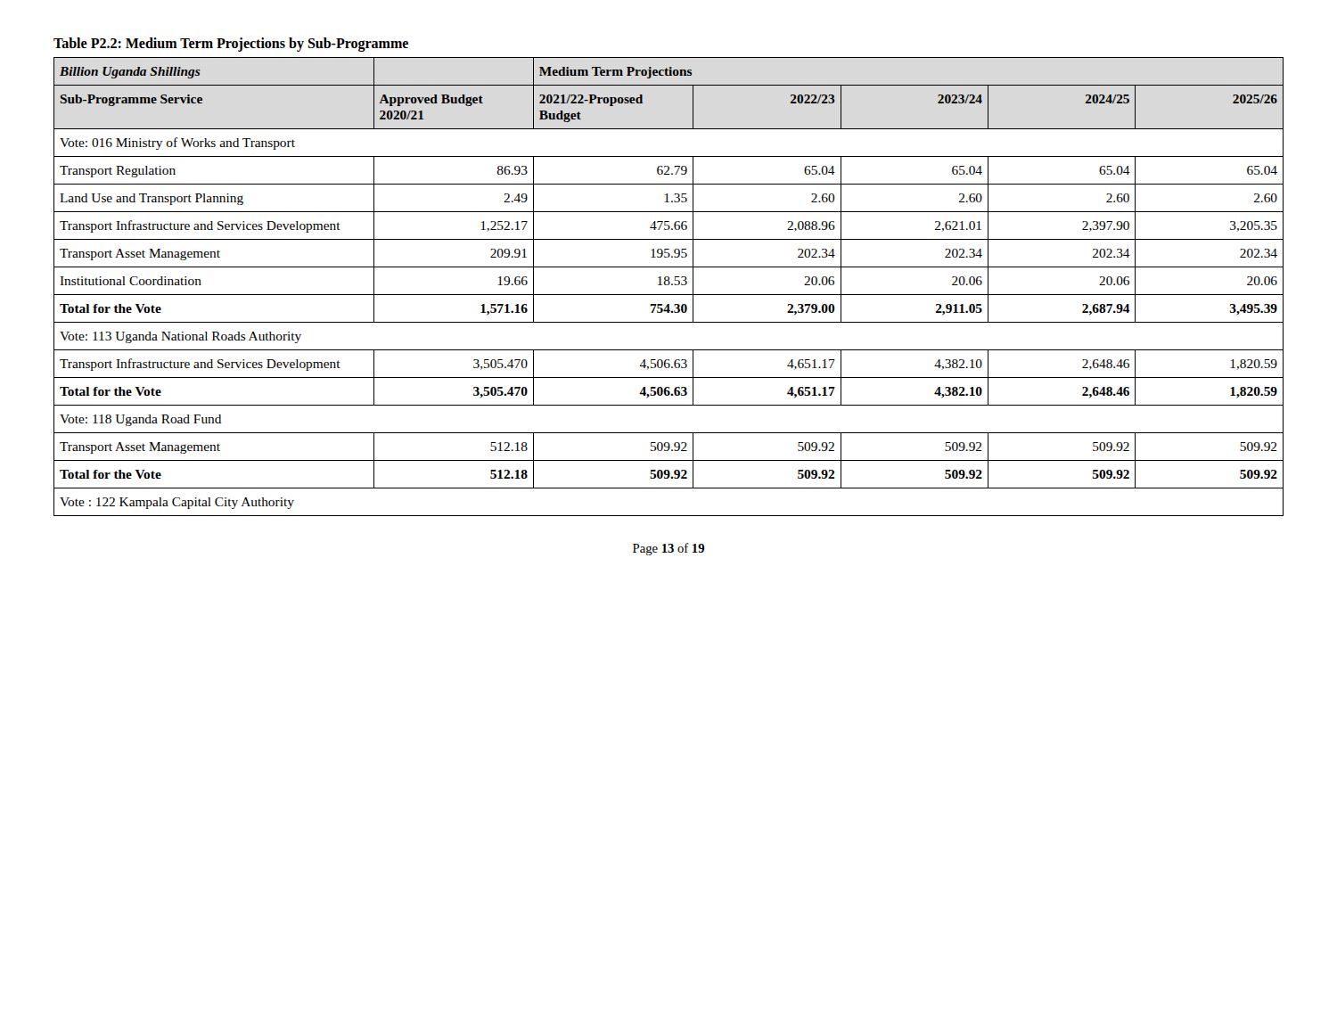Table P2.2: Medium Term Projections by Sub-Programme
| Billion Uganda Shillings | | Medium Term Projections |
| --- | --- | --- |
| Sub-Programme Service | Approved Budget 2020/21 | 2021/22-Proposed Budget | 2022/23 | 2023/24 | 2024/25 | 2025/26 |
| Vote: 016 Ministry of Works and Transport |
| Transport Regulation | 86.93 | 62.79 | 65.04 | 65.04 | 65.04 | 65.04 |
| Land Use and Transport Planning | 2.49 | 1.35 | 2.60 | 2.60 | 2.60 | 2.60 |
| Transport Infrastructure and Services Development | 1,252.17 | 475.66 | 2,088.96 | 2,621.01 | 2,397.90 | 3,205.35 |
| Transport Asset Management | 209.91 | 195.95 | 202.34 | 202.34 | 202.34 | 202.34 |
| Institutional Coordination | 19.66 | 18.53 | 20.06 | 20.06 | 20.06 | 20.06 |
| Total for the Vote | 1,571.16 | 754.30 | 2,379.00 | 2,911.05 | 2,687.94 | 3,495.39 |
| Vote: 113 Uganda National Roads Authority |
| Transport Infrastructure and Services Development | 3,505.470 | 4,506.63 | 4,651.17 | 4,382.10 | 2,648.46 | 1,820.59 |
| Total for the Vote | 3,505.470 | 4,506.63 | 4,651.17 | 4,382.10 | 2,648.46 | 1,820.59 |
| Vote: 118 Uganda Road Fund |
| Transport Asset Management | 512.18 | 509.92 | 509.92 | 509.92 | 509.92 | 509.92 |
| Total for the Vote | 512.18 | 509.92 | 509.92 | 509.92 | 509.92 | 509.92 |
| Vote : 122 Kampala Capital City Authority |
Page 13 of 19